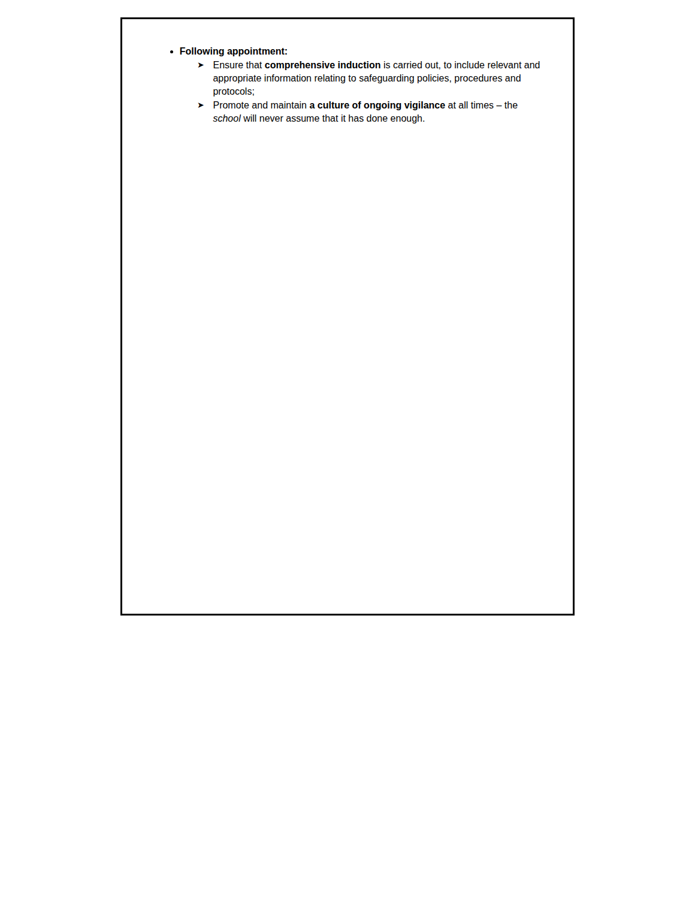Following appointment:
Ensure that comprehensive induction is carried out, to include relevant and appropriate information relating to safeguarding policies, procedures and protocols;
Promote and maintain a culture of ongoing vigilance at all times – the school will never assume that it has done enough.